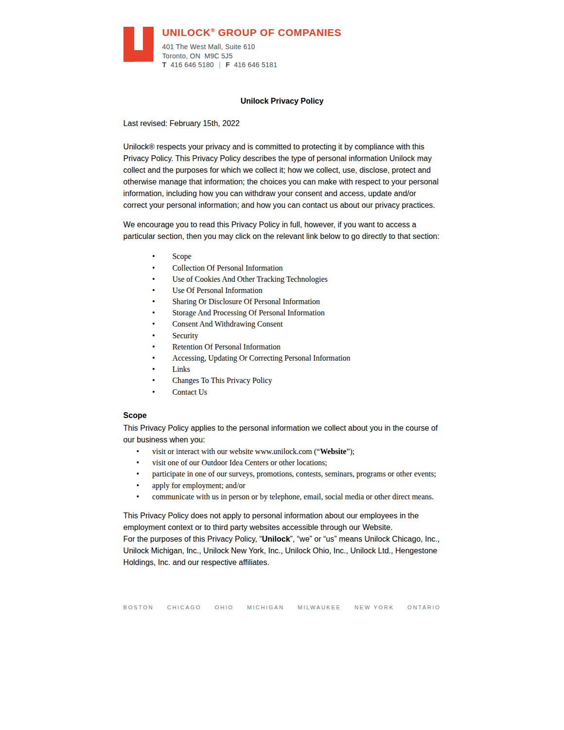Unilock® Group of Companies
401 The West Mall, Suite 610
Toronto, ON M9C 5J5
T 416 646 5180 | F 416 646 5181
Unilock Privacy Policy
Last revised: February 15th, 2022
Unilock® respects your privacy and is committed to protecting it by compliance with this Privacy Policy. This Privacy Policy describes the type of personal information Unilock may collect and the purposes for which we collect it; how we collect, use, disclose, protect and otherwise manage that information; the choices you can make with respect to your personal information, including how you can withdraw your consent and access, update and/or correct your personal information; and how you can contact us about our privacy practices.
We encourage you to read this Privacy Policy in full, however, if you want to access a particular section, then you may click on the relevant link below to go directly to that section:
Scope
Collection Of Personal Information
Use of Cookies And Other Tracking Technologies
Use Of Personal Information
Sharing Or Disclosure Of Personal Information
Storage And Processing Of Personal Information
Consent And Withdrawing Consent
Security
Retention Of Personal Information
Accessing, Updating Or Correcting Personal Information
Links
Changes To This Privacy Policy
Contact Us
Scope
This Privacy Policy applies to the personal information we collect about you in the course of our business when you:
visit or interact with our website www.unilock.com (“Website”);
visit one of our Outdoor Idea Centers or other locations;
participate in one of our surveys, promotions, contests, seminars, programs or other events;
apply for employment; and/or
communicate with us in person or by telephone, email, social media or other direct means.
This Privacy Policy does not apply to personal information about our employees in the employment context or to third party websites accessible through our Website.
For the purposes of this Privacy Policy, “Unilock”, “we” or “us” means Unilock Chicago, Inc., Unilock Michigan, Inc., Unilock New York, Inc., Unilock Ohio, Inc., Unilock Ltd., Hengestone Holdings, Inc. and our respective affiliates.
Boston Chicago Ohio Michigan Milwaukee New York Ontario